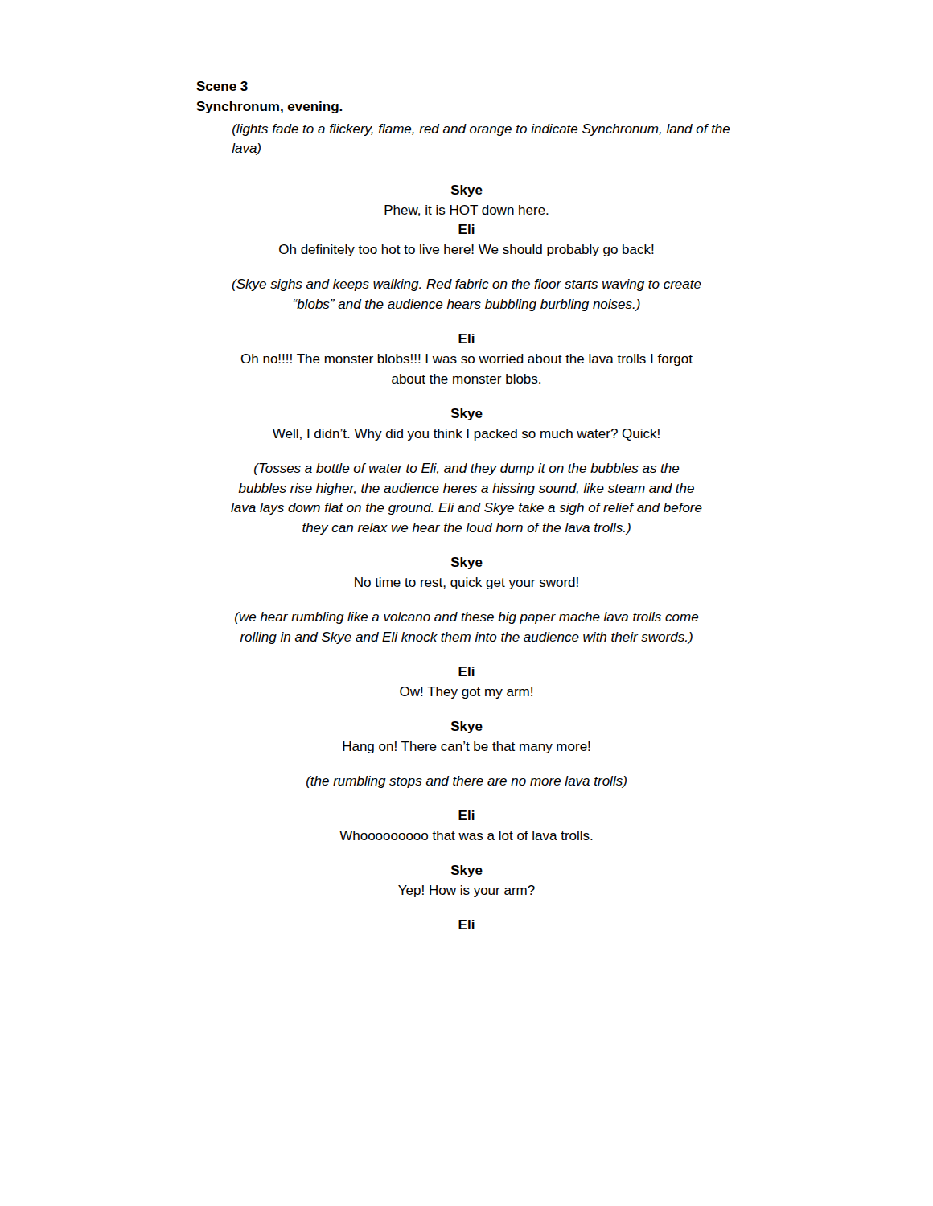Scene 3
Synchronum, evening.
(lights fade to a flickery, flame, red and orange to indicate Synchronum, land of the lava)
Skye
Phew, it is HOT down here.
Eli
Oh definitely too hot to live here! We should probably go back!
(Skye sighs and keeps walking. Red fabric on the floor starts waving to create “blobs” and the audience hears bubbling burbling noises.)
Eli
Oh no!!!! The monster blobs!!! I was so worried about the lava trolls I forgot about the monster blobs.
Skye
Well, I didn’t. Why did you think I packed so much water? Quick!
(Tosses a bottle of water to Eli, and they dump it on the bubbles as the bubbles rise higher, the audience heres a hissing sound, like steam and the lava lays down flat on the ground. Eli and Skye take a sigh of relief and before they can relax we hear the loud horn of the lava trolls.)
Skye
No time to rest, quick get your sword!
(we hear rumbling like a volcano and these big paper mache lava trolls come rolling in and Skye and Eli knock them into the audience with their swords.)
Eli
Ow! They got my arm!
Skye
Hang on! There can’t be that many more!
(the rumbling stops and there are no more lava trolls)
Eli
Whooooooooo that was a lot of lava trolls.
Skye
Yep! How is your arm?
Eli